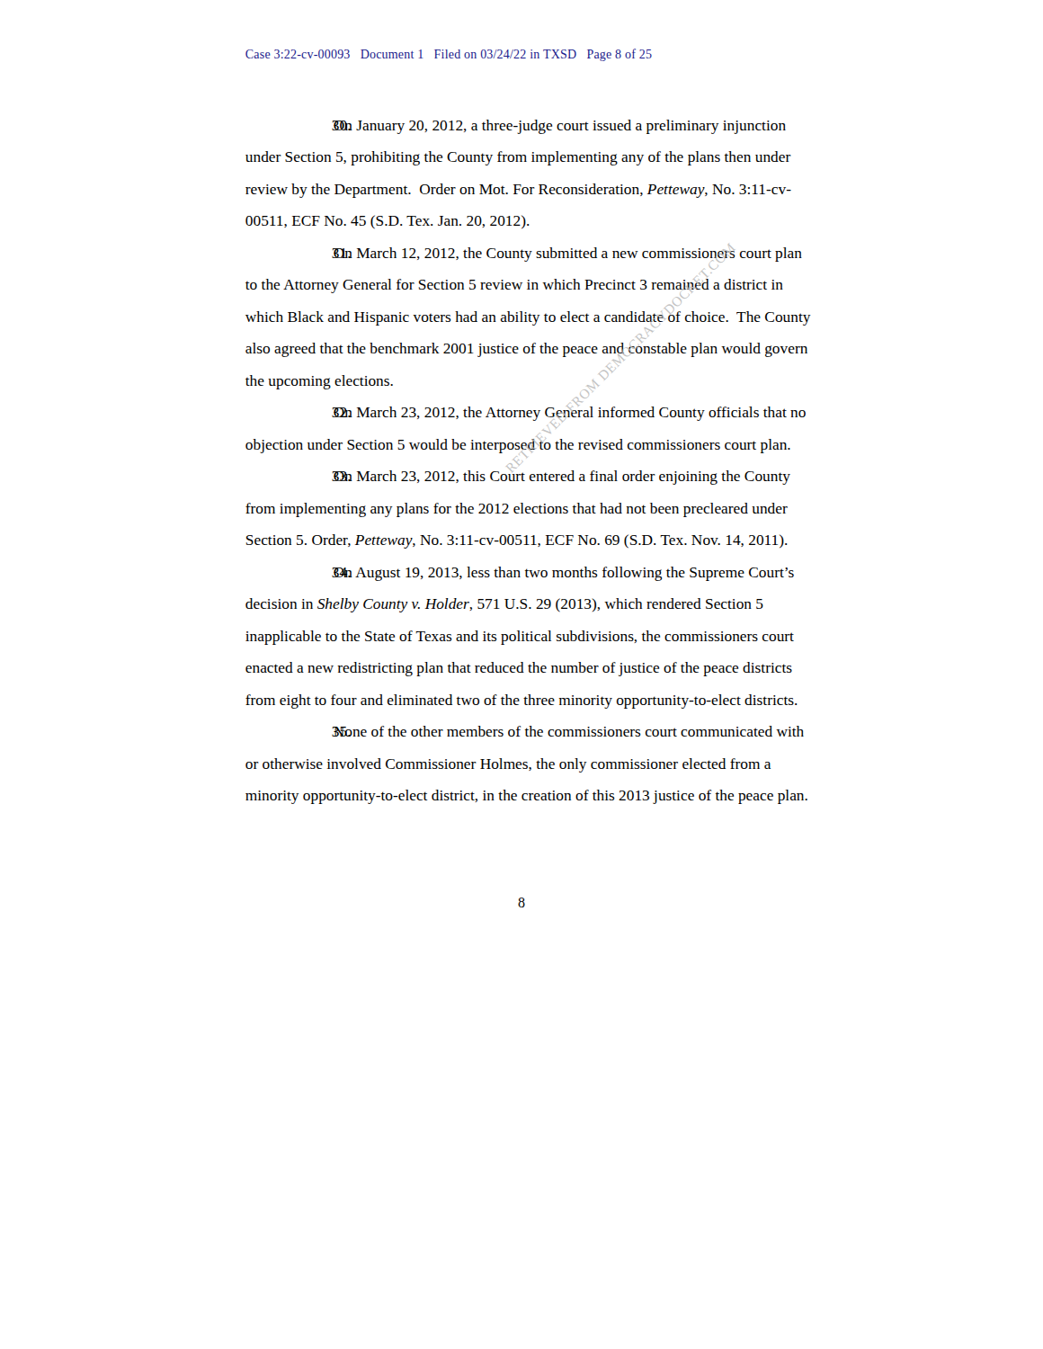Case 3:22-cv-00093 Document 1 Filed on 03/24/22 in TXSD Page 8 of 25
RETRIEVED FROM DEMOCRACYDOCKET.COM
30. On January 20, 2012, a three-judge court issued a preliminary injunction under Section 5, prohibiting the County from implementing any of the plans then under review by the Department. Order on Mot. For Reconsideration, Petteway, No. 3:11-cv-00511, ECF No. 45 (S.D. Tex. Jan. 20, 2012).
31. On March 12, 2012, the County submitted a new commissioners court plan to the Attorney General for Section 5 review in which Precinct 3 remained a district in which Black and Hispanic voters had an ability to elect a candidate of choice. The County also agreed that the benchmark 2001 justice of the peace and constable plan would govern the upcoming elections.
32. On March 23, 2012, the Attorney General informed County officials that no objection under Section 5 would be interposed to the revised commissioners court plan.
33. On March 23, 2012, this Court entered a final order enjoining the County from implementing any plans for the 2012 elections that had not been precleared under Section 5. Order, Petteway, No. 3:11-cv-00511, ECF No. 69 (S.D. Tex. Nov. 14, 2011).
34. On August 19, 2013, less than two months following the Supreme Court’s decision in Shelby County v. Holder, 571 U.S. 29 (2013), which rendered Section 5 inapplicable to the State of Texas and its political subdivisions, the commissioners court enacted a new redistricting plan that reduced the number of justice of the peace districts from eight to four and eliminated two of the three minority opportunity-to-elect districts.
35. None of the other members of the commissioners court communicated with or otherwise involved Commissioner Holmes, the only commissioner elected from a minority opportunity-to-elect district, in the creation of this 2013 justice of the peace plan.
8